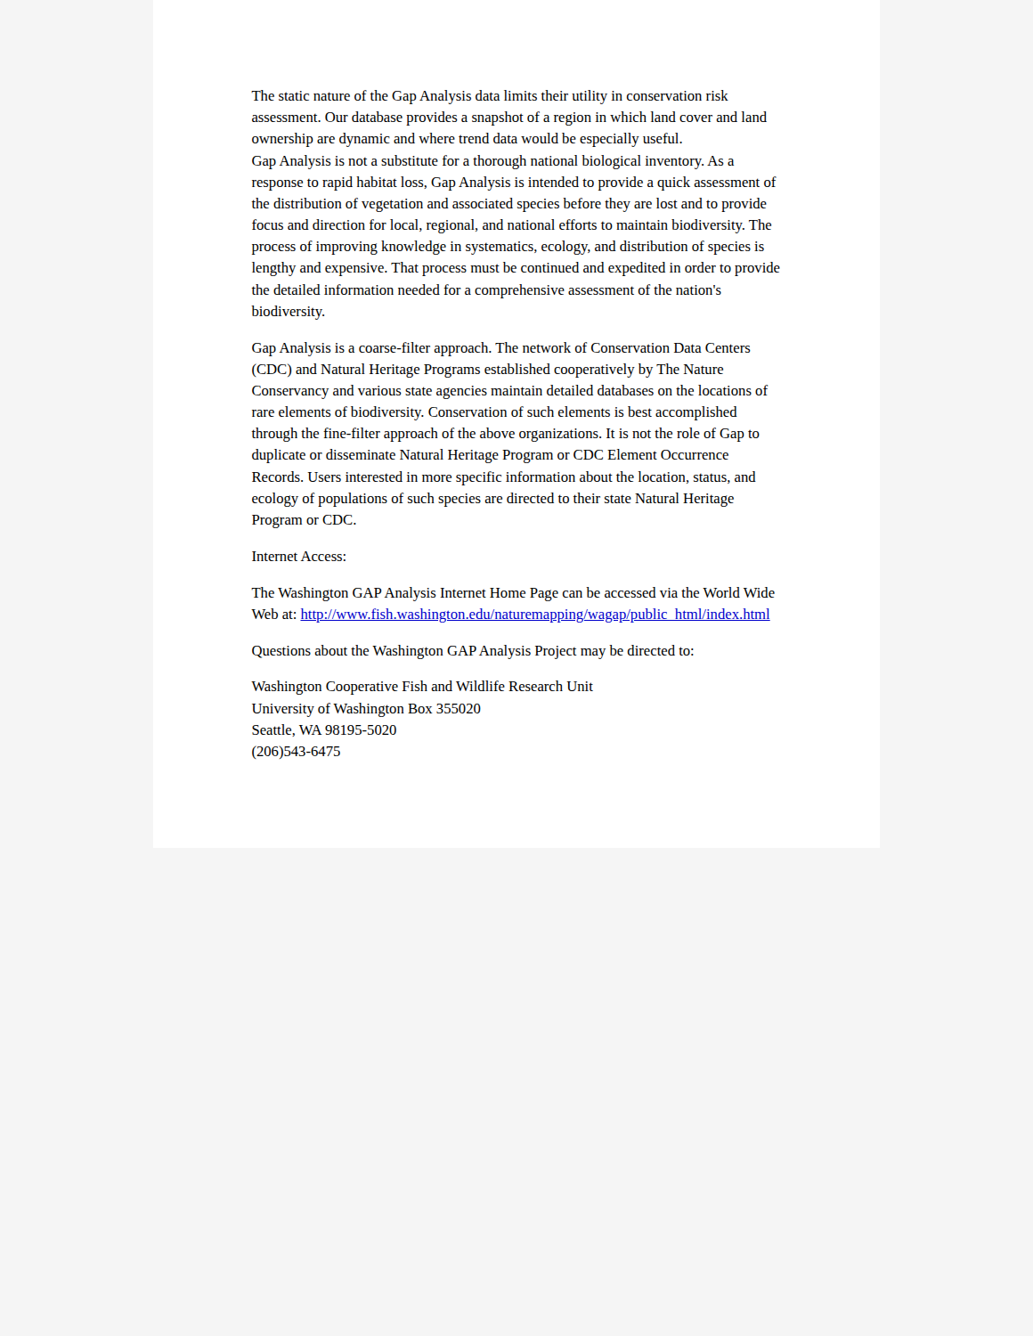The static nature of the Gap Analysis data limits their utility in conservation risk assessment. Our database provides a snapshot of a region in which land cover and land ownership are dynamic and where trend data would be especially useful.
Gap Analysis is not a substitute for a thorough national biological inventory. As a response to rapid habitat loss, Gap Analysis is intended to provide a quick assessment of the distribution of vegetation and associated species before they are lost and to provide focus and direction for local, regional, and national efforts to maintain biodiversity. The process of improving knowledge in systematics, ecology, and distribution of species is lengthy and expensive. That process must be continued and expedited in order to provide the detailed information needed for a comprehensive assessment of the nation's biodiversity.
Gap Analysis is a coarse-filter approach. The network of Conservation Data Centers (CDC) and Natural Heritage Programs established cooperatively by The Nature Conservancy and various state agencies maintain detailed databases on the locations of rare elements of biodiversity. Conservation of such elements is best accomplished through the fine-filter approach of the above organizations. It is not the role of Gap to duplicate or disseminate Natural Heritage Program or CDC Element Occurrence Records. Users interested in more specific information about the location, status, and ecology of populations of such species are directed to their state Natural Heritage Program or CDC.
Internet Access:
The Washington GAP Analysis Internet Home Page can be accessed via the World Wide Web at: http://www.fish.washington.edu/naturemapping/wagap/public_html/index.html
Questions about the Washington GAP Analysis Project may be directed to:
Washington Cooperative Fish and Wildlife Research Unit University of Washington Box 355020 Seattle, WA 98195-5020 (206)543-6475